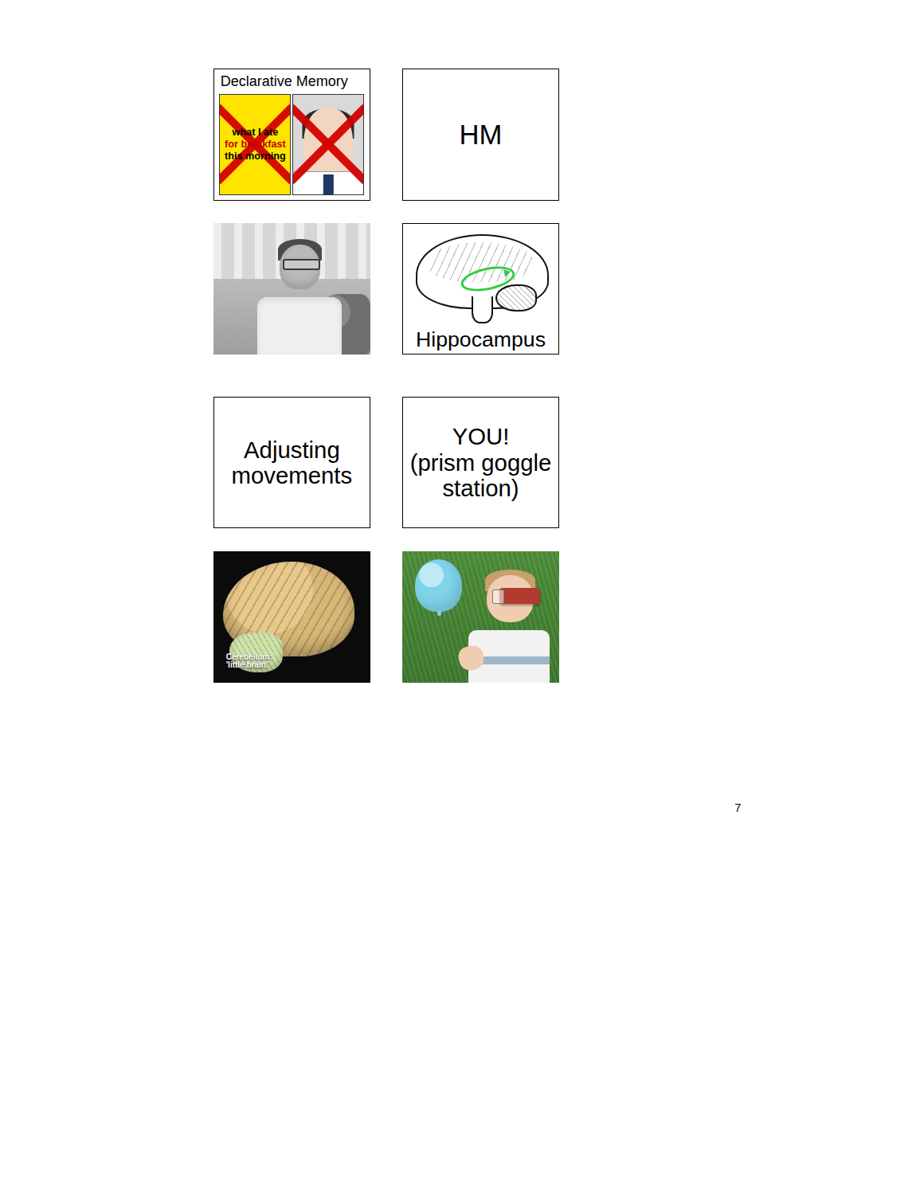Declarative Memory
what I ate
for breakfast
this morning
HM
Hippocampus
Adjusting
movements
YOU!
(prism goggle
station)
Cerebellum:
'little brain'
7